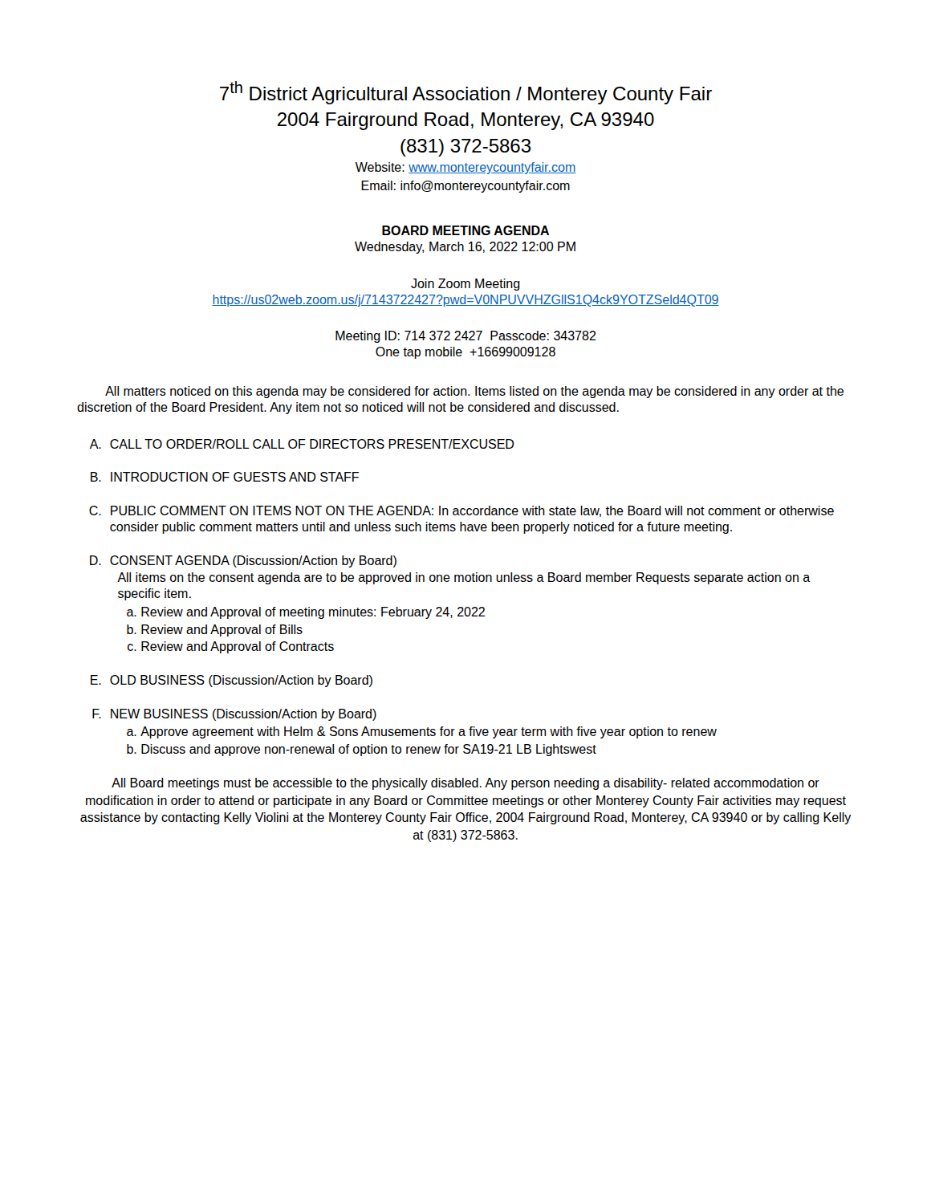7th District Agricultural Association / Monterey County Fair
2004 Fairground Road, Monterey, CA 93940
(831) 372-5863
Website: www.montereycountyfair.com
Email: info@montereycountyfair.com
BOARD MEETING AGENDA
Wednesday, March 16, 2022 12:00 PM
Join Zoom Meeting
https://us02web.zoom.us/j/7143722427?pwd=V0NPUVVHZGllS1Q4ck9YOTZSeld4QT09
Meeting ID: 714 372 2427 Passcode: 343782
One tap mobile +16699009128
All matters noticed on this agenda may be considered for action. Items listed on the agenda may be considered in any order at the discretion of the Board President. Any item not so noticed will not be considered and discussed.
CALL TO ORDER/ROLL CALL OF DIRECTORS PRESENT/EXCUSED
INTRODUCTION OF GUESTS AND STAFF
PUBLIC COMMENT ON ITEMS NOT ON THE AGENDA: In accordance with state law, the Board will not comment or otherwise consider public comment matters until and unless such items have been properly noticed for a future meeting.
CONSENT AGENDA (Discussion/Action by Board)
All items on the consent agenda are to be approved in one motion unless a Board member Requests separate action on a specific item.
Review and Approval of meeting minutes: February 24, 2022
Review and Approval of Bills
Review and Approval of Contracts
OLD BUSINESS (Discussion/Action by Board)
NEW BUSINESS (Discussion/Action by Board)
Approve agreement with Helm & Sons Amusements for a five year term with five year option to renew
Discuss and approve non-renewal of option to renew for SA19-21 LB Lightswest
All Board meetings must be accessible to the physically disabled. Any person needing a disability- related accommodation or modification in order to attend or participate in any Board or Committee meetings or other Monterey County Fair activities may request assistance by contacting Kelly Violini at the Monterey County Fair Office, 2004 Fairground Road, Monterey, CA 93940 or by calling Kelly at (831) 372-5863.